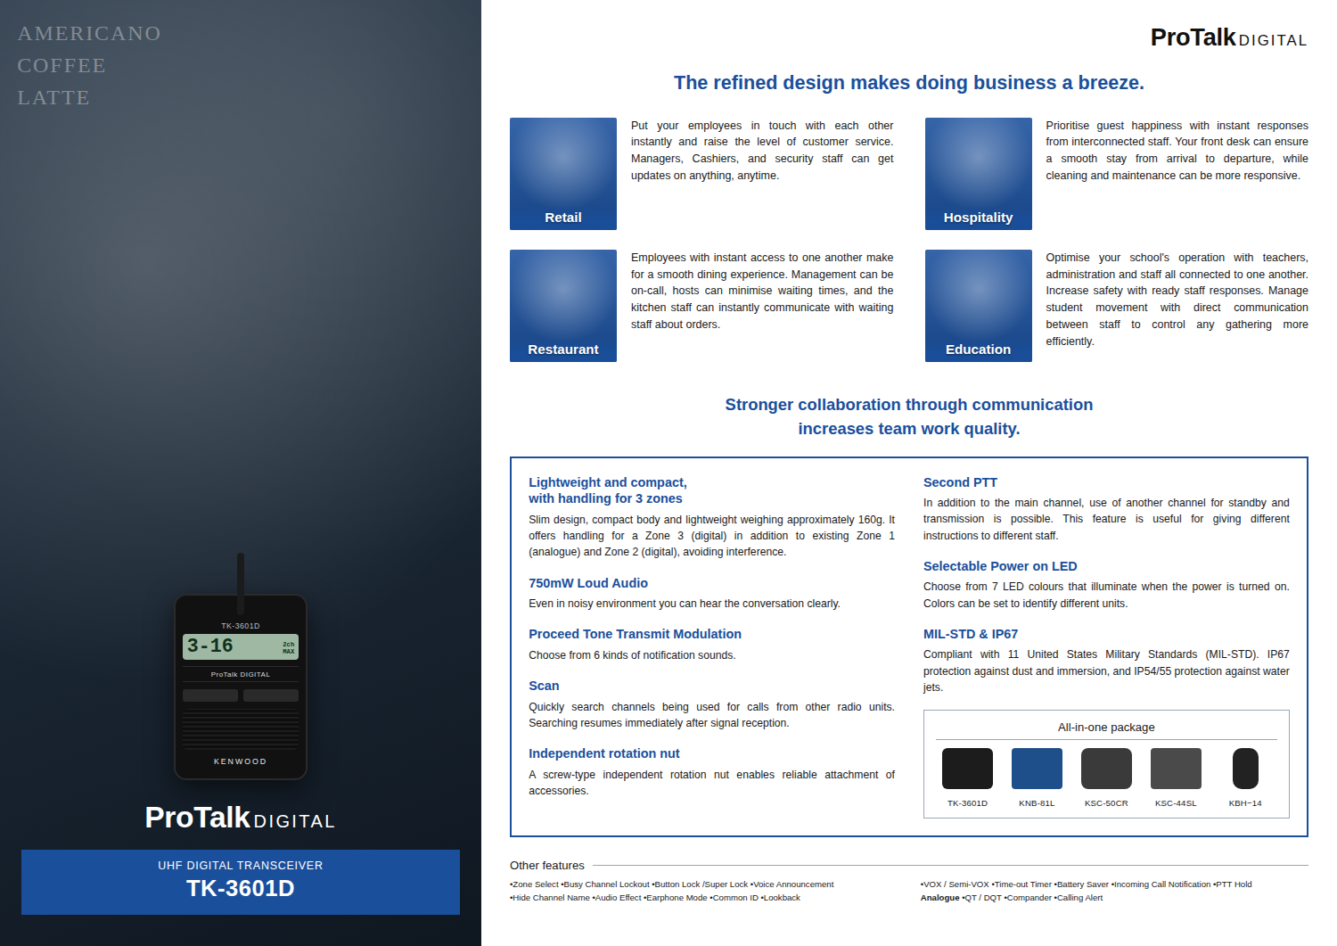Americano
Coffee
Latte
TK-3601D
3-16 2ch
MAX
ProTalk DIGITAL
KENWOOD
Pro Talk DIGITAL
UHF DIGITAL TRANSCEIVER
TK-3601D
ProTalkDIGITAL
The refined design makes doing business a breeze.
Retail
Put your employees in touch with each other instantly and raise the level of customer service. Managers, Cashiers, and security staff can get updates on anything, anytime.
Hospitality
Prioritise guest happiness with instant responses from interconnected staff. Your front desk can ensure a smooth stay from arrival to departure, while cleaning and maintenance can be more responsive.
Restaurant
Employees with instant access to one another make for a smooth dining experience. Management can be on-call, hosts can minimise waiting times, and the kitchen staff can instantly communicate with waiting staff about orders.
Education
Optimise your school's operation with teachers, administration and staff all connected to one another. Increase safety with ready staff responses. Manage student movement with direct communication between staff to control any gathering more efficiently.
Stronger collaboration through communication
increases team work quality.
Lightweight and compact,
with handling for 3 zones
Slim design, compact body and lightweight weighing approximately 160g. It offers handling for a Zone 3 (digital) in addition to existing Zone 1 (analogue) and Zone 2 (digital), avoiding interference.
750mW Loud Audio
Even in noisy environment you can hear the conversation clearly.
Proceed Tone Transmit Modulation
Choose from 6 kinds of notification sounds.
Scan
Quickly search channels being used for calls from other radio units. Searching resumes immediately after signal reception.
Independent rotation nut
A screw-type independent rotation nut enables reliable attachment of accessories.
Second PTT
In addition to the main channel, use of another channel for standby and transmission is possible. This feature is useful for giving different instructions to different staff.
Selectable Power on LED
Choose from 7 LED colours that illuminate when the power is turned on. Colors can be set to identify different units.
MIL-STD & IP67
Compliant with 11 United States Military Standards (MIL-STD). IP67 protection against dust and immersion, and IP54/55 protection against water jets.
All-in-one package
TK-3601D
KNB-81L
KSC-50CR
KSC-44SL
KBH−14
Other features
•Zone Select •Busy Channel Lockout •Button Lock /Super Lock •Voice Announcement
•Hide Channel Name •Audio Effect •Earphone Mode •Common ID •Lookback
•VOX / Semi-VOX •Time-out Timer •Battery Saver •Incoming Call Notification •PTT Hold
Analogue •QT / DQT •Compander •Calling Alert